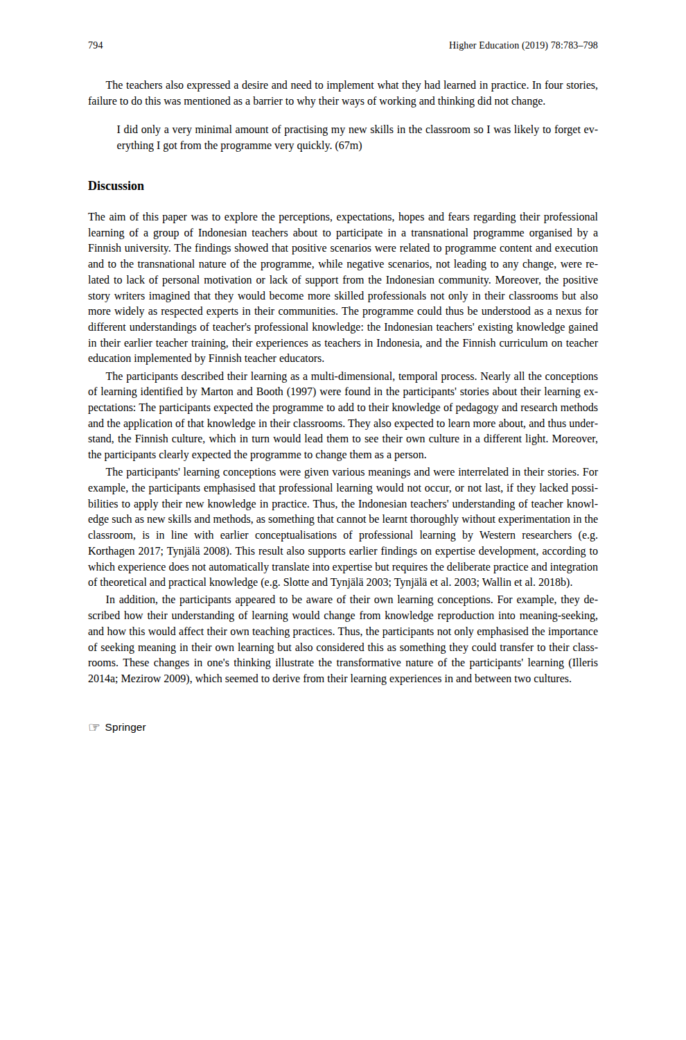794 Higher Education (2019) 78:783–798
The teachers also expressed a desire and need to implement what they had learned in practice. In four stories, failure to do this was mentioned as a barrier to why their ways of working and thinking did not change.
I did only a very minimal amount of practising my new skills in the classroom so I was likely to forget everything I got from the programme very quickly. (67m)
Discussion
The aim of this paper was to explore the perceptions, expectations, hopes and fears regarding their professional learning of a group of Indonesian teachers about to participate in a transnational programme organised by a Finnish university. The findings showed that positive scenarios were related to programme content and execution and to the transnational nature of the programme, while negative scenarios, not leading to any change, were related to lack of personal motivation or lack of support from the Indonesian community. Moreover, the positive story writers imagined that they would become more skilled professionals not only in their classrooms but also more widely as respected experts in their communities. The programme could thus be understood as a nexus for different understandings of teacher's professional knowledge: the Indonesian teachers' existing knowledge gained in their earlier teacher training, their experiences as teachers in Indonesia, and the Finnish curriculum on teacher education implemented by Finnish teacher educators.
The participants described their learning as a multi-dimensional, temporal process. Nearly all the conceptions of learning identified by Marton and Booth (1997) were found in the participants' stories about their learning expectations: The participants expected the programme to add to their knowledge of pedagogy and research methods and the application of that knowledge in their classrooms. They also expected to learn more about, and thus understand, the Finnish culture, which in turn would lead them to see their own culture in a different light. Moreover, the participants clearly expected the programme to change them as a person.
The participants' learning conceptions were given various meanings and were interrelated in their stories. For example, the participants emphasised that professional learning would not occur, or not last, if they lacked possibilities to apply their new knowledge in practice. Thus, the Indonesian teachers' understanding of teacher knowledge such as new skills and methods, as something that cannot be learnt thoroughly without experimentation in the classroom, is in line with earlier conceptualisations of professional learning by Western researchers (e.g. Korthagen 2017; Tynjälä 2008). This result also supports earlier findings on expertise development, according to which experience does not automatically translate into expertise but requires the deliberate practice and integration of theoretical and practical knowledge (e.g. Slotte and Tynjälä 2003; Tynjälä et al. 2003; Wallin et al. 2018b).
In addition, the participants appeared to be aware of their own learning conceptions. For example, they described how their understanding of learning would change from knowledge reproduction into meaning-seeking, and how this would affect their own teaching practices. Thus, the participants not only emphasised the importance of seeking meaning in their own learning but also considered this as something they could transfer to their classrooms. These changes in one's thinking illustrate the transformative nature of the participants' learning (Illeris 2014a; Mezirow 2009), which seemed to derive from their learning experiences in and between two cultures.
☞ Springer